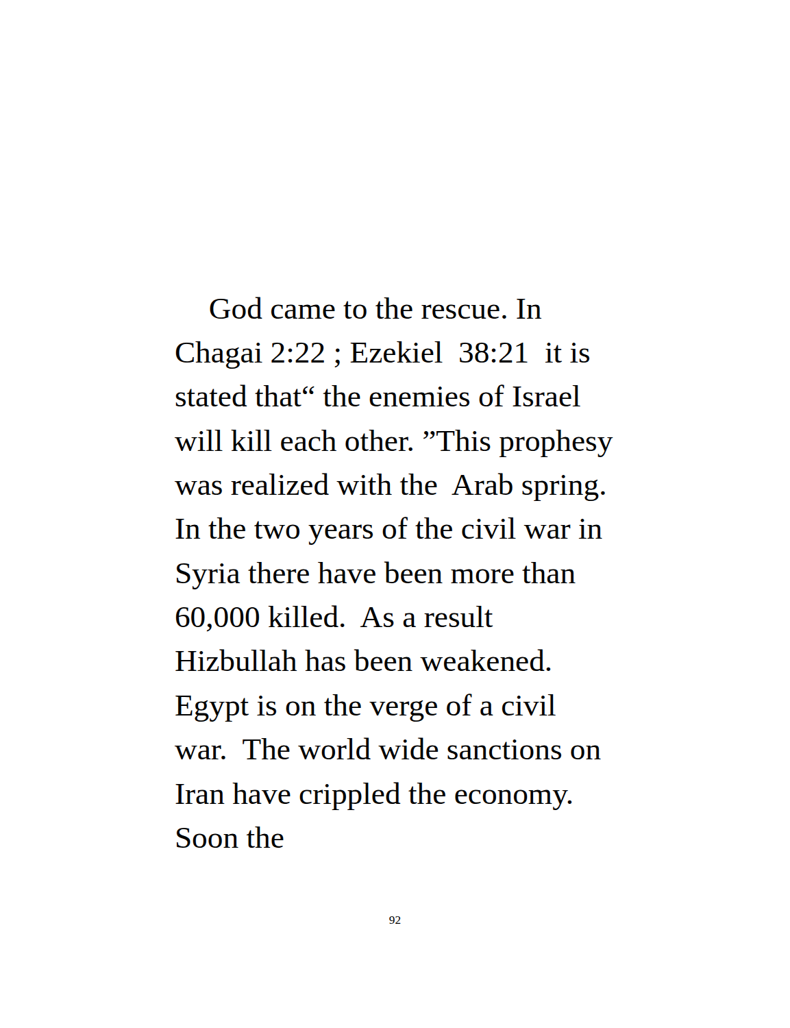God came to the rescue. In Chagai 2:22 ; Ezekiel 38:21 it is stated that“ the enemies of Israel will kill each other. ”This prophesy was realized with the Arab spring. In the two years of the civil war in Syria there have been more than 60,000 killed. As a result Hizbullah has been weakened. Egypt is on the verge of a civil war. The world wide sanctions on Iran have crippled the economy. Soon the
92